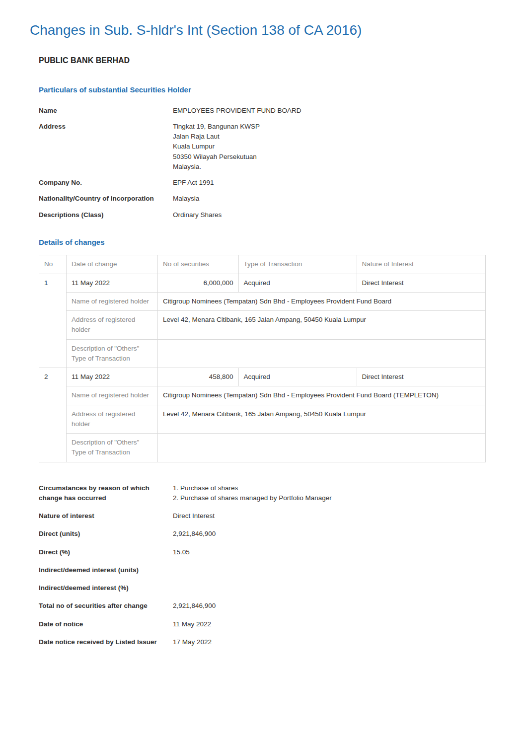Changes in Sub. S-hldr's Int (Section 138 of CA 2016)
PUBLIC BANK BERHAD
Particulars of substantial Securities Holder
| Name | EMPLOYEES PROVIDENT FUND BOARD |
| Address | Tingkat 19, Bangunan KWSP Jalan Raja Laut Kuala Lumpur 50350 Wilayah Persekutuan Malaysia. |
| Company No. | EPF Act 1991 |
| Nationality/Country of incorporation | Malaysia |
| Descriptions (Class) | Ordinary Shares |
Details of changes
| No | Date of change | No of securities | Type of Transaction | Nature of Interest |
| --- | --- | --- | --- | --- |
| 1 | 11 May 2022 | 6,000,000 | Acquired | Direct Interest |
| Name of registered holder | Citigroup Nominees (Tempatan) Sdn Bhd - Employees Provident Fund Board |
| Address of registered holder | Level 42, Menara Citibank, 165 Jalan Ampang, 50450 Kuala Lumpur |
| Description of "Others" Type of Transaction | |
| 2 | 11 May 2022 | 458,800 | Acquired | Direct Interest |
| Name of registered holder | Citigroup Nominees (Tempatan) Sdn Bhd - Employees Provident Fund Board (TEMPLETON) |
| Address of registered holder | Level 42, Menara Citibank, 165 Jalan Ampang, 50450 Kuala Lumpur |
| Description of "Others" Type of Transaction | |
| Circumstances by reason of which change has occurred | 1. Purchase of shares 2. Purchase of shares managed by Portfolio Manager |
| Nature of interest | Direct Interest |
| Direct (units) | 2,921,846,900 |
| Direct (%) | 15.05 |
| Indirect/deemed interest (units) | |
| Indirect/deemed interest (%) | |
| Total no of securities after change | 2,921,846,900 |
| Date of notice | 11 May 2022 |
| Date notice received by Listed Issuer | 17 May 2022 |